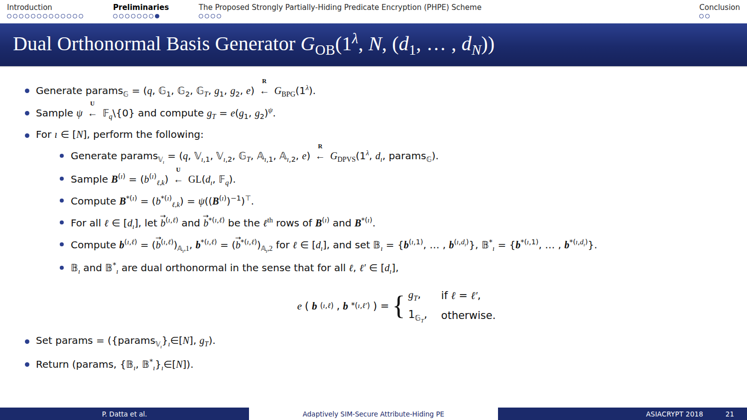Introduction
Preliminaries
The Proposed Strongly Partially-Hiding Predicate Encryption (PHPE) Scheme
Conclusion
Dual Orthonormal Basis Generator GOB(1λ, N, (d1, … , dN))
Generate params𝔾 = (q, 𝔾1, 𝔾2, 𝔾T, g1, g2, e) R← GBPG(1λ).
Sample ψ U← 𝔽q\{0} and compute gT = e(g1, g2)ψ.
For ı ∈ [N], perform the following:
Generate params𝕍ı = (q, 𝕍ı,1, 𝕍ı,2, 𝔾T, 𝔸ı,1, 𝔸ı,2, e) R← GDPVS(1λ, dı, params𝔾).
Sample B(ı) = (b(ı)ℓ,k) U← GL(dı, 𝔽q).
Compute B*(ı) = (b*(ı)ℓ,k) = ψ((B(ı))−1)⊤.
For all ℓ ∈ [dı], let b(ı,ℓ) and b*(ı,ℓ) be the ℓth rows of B(ı) and B*(ı).
Compute b(ı,ℓ) = (b(ı,ℓ))𝔸ı,1, b*(ı,ℓ) = (b*(ı,ℓ))𝔸ı,2 for ℓ ∈ [dı], and set 𝔹ı = {b(ı,1), … , b(ı,dı)}, 𝔹*ı = {b*(ı,1), … , b*(ı,dı)}.
𝔹ı and 𝔹*ı are dual orthonormal in the sense that for all ℓ, ℓ′ ∈ [dı],
e(b(ı,ℓ), b*(ı,ℓ′)) = {
| g T , | if ℓ = ℓ′ , |
| 1 𝔾 T , | otherwise. |
Set params = ({params𝕍ı}ı∈[N], gT).
Return (params, {𝔹ı, 𝔹*ı}ı∈[N]).
P. Datta et al.
Adaptively SIM-Secure Attribute-Hiding PE
ASIACRYPT 2018 21